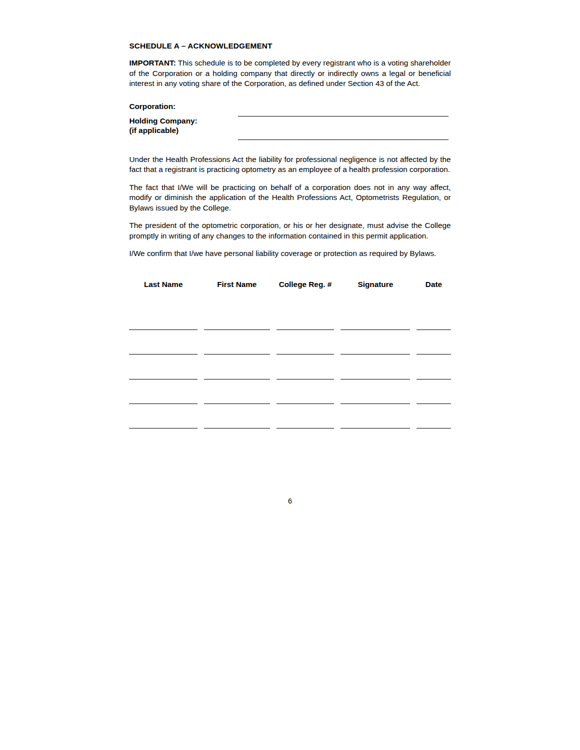SCHEDULE A – ACKNOWLEDGEMENT
IMPORTANT: This schedule is to be completed by every registrant who is a voting shareholder of the Corporation or a holding company that directly or indirectly owns a legal or beneficial interest in any voting share of the Corporation, as defined under Section 43 of the Act.
| Corporation: | | |
| Holding Company: (if applicable) | | |
Under the Health Professions Act the liability for professional negligence is not affected by the fact that a registrant is practicing optometry as an employee of a health profession corporation.
The fact that I/We will be practicing on behalf of a corporation does not in any way affect, modify or diminish the application of the Health Professions Act, Optometrists Regulation, or Bylaws issued by the College.
The president of the optometric corporation, or his or her designate, must advise the College promptly in writing of any changes to the information contained in this permit application.
I/We confirm that I/we have personal liability coverage or protection as required by Bylaws.
| Last Name | | First Name | | College Reg. # | | Signature | | Date |
| --- | --- | --- | --- | --- | --- | --- | --- | --- |
6